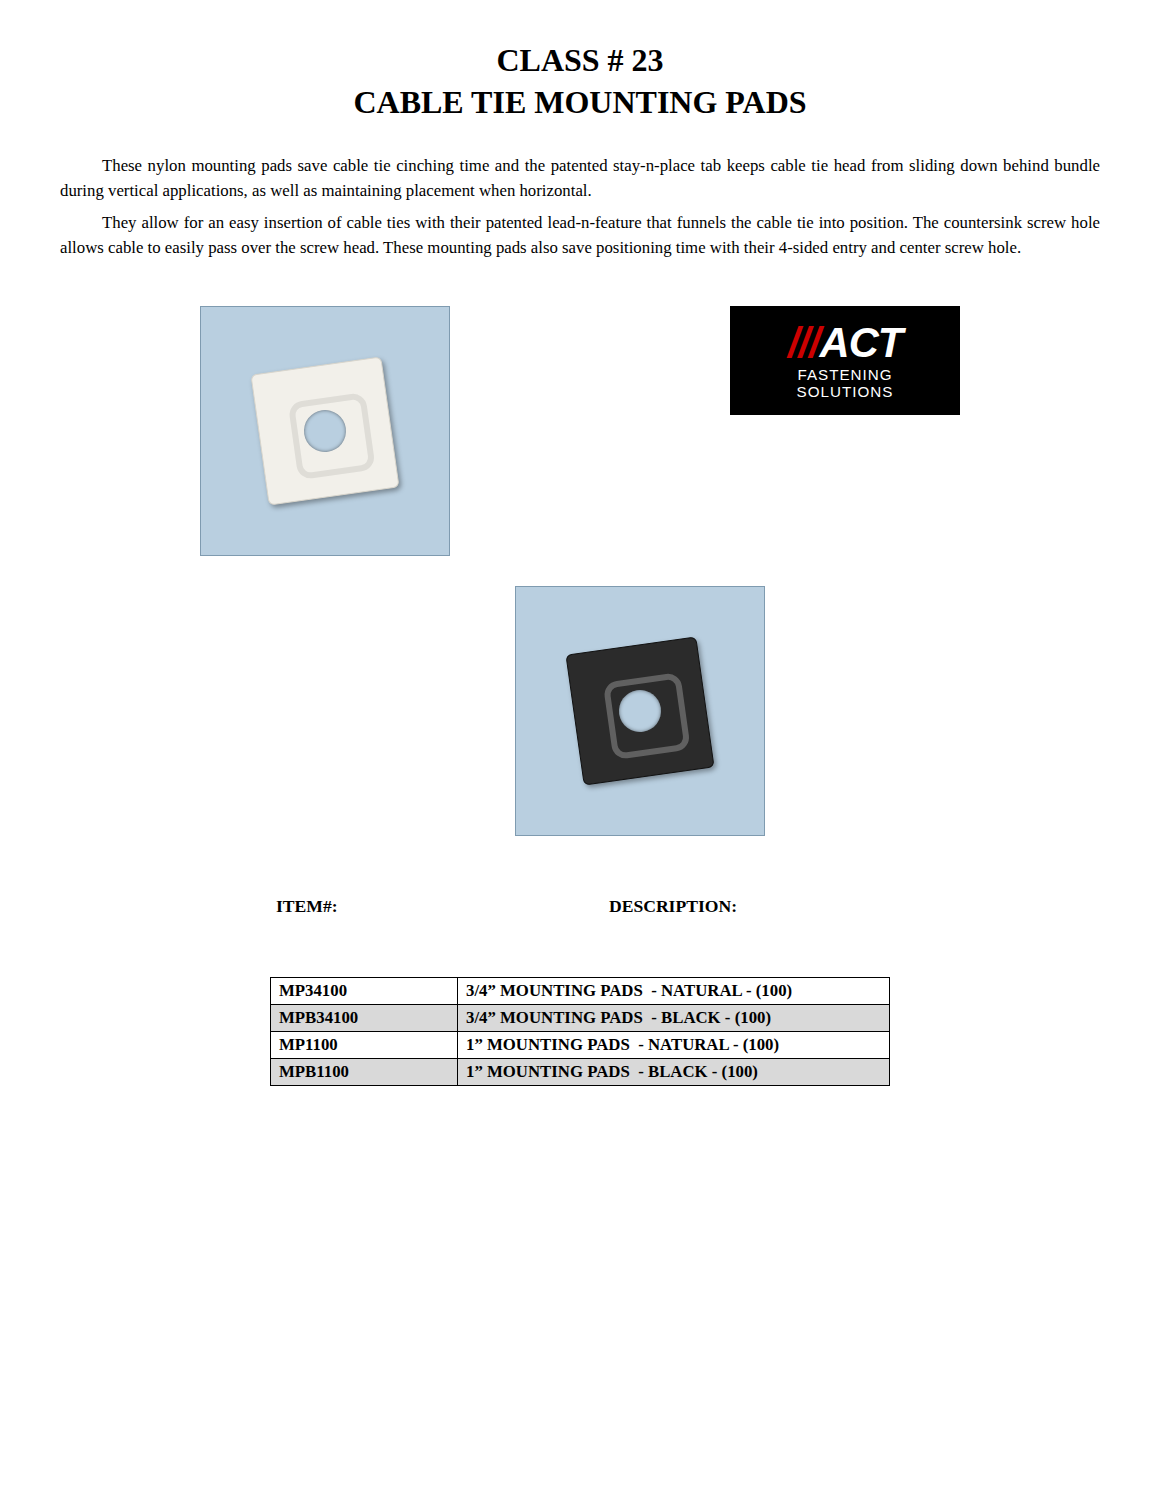CLASS # 23
CABLE TIE MOUNTING PADS
These nylon mounting pads save cable tie cinching time and the patented stay-n-place tab keeps cable tie head from sliding down behind bundle during vertical applications, as well as maintaining placement when horizontal.
They allow for an easy insertion of cable ties with their patented lead-n-feature that funnels the cable tie into position. The countersink screw hole allows cable to easily pass over the screw head. These mounting pads also save positioning time with their 4-sided entry and center screw hole.
///ACT
FASTENING SOLUTIONS
ITEM#:
DESCRIPTION:
| MP34100 | 3/4” MOUNTING PADS - NATURAL - (100) |
| MPB34100 | 3/4” MOUNTING PADS - BLACK - (100) |
| MP1100 | 1” MOUNTING PADS - NATURAL - (100) |
| MPB1100 | 1” MOUNTING PADS - BLACK - (100) |